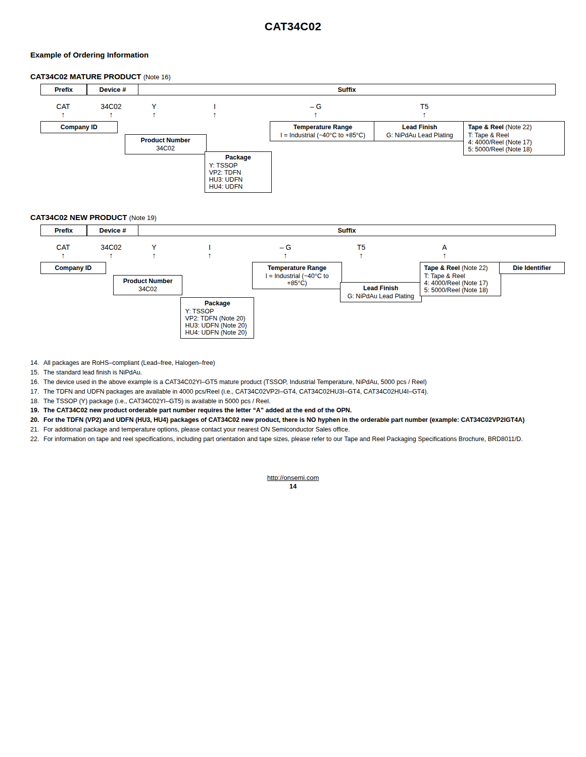CAT34C02
Example of Ordering Information
CAT34C02 MATURE PRODUCT (Note 16)
Prefix
Device #
Suffix
CAT 34C02 Y I – G T5
↑ ↑ ↑ ↑ ↑ ↑
Company ID
Product Number 34C02
Package Y: TSSOP
VP2: TDFN
HU3: UDFN
HU4: UDFN
Temperature Range I = Industrial (−40°C to +85°C)
Lead Finish G: NiPdAu Lead Plating
Tape & Reel (Note 22) T: Tape & Reel
4: 4000/Reel (Note 17)
5: 5000/Reel (Note 18)
CAT34C02 NEW PRODUCT (Note 19)
Prefix
Device #
Suffix
CAT 34C02 Y I – G T5 A
↑ ↑ ↑ ↑ ↑ ↑ ↑
Company ID
Product Number 34C02
Package Y: TSSOP
VP2: TDFN (Note 20)
HU3: UDFN (Note 20)
HU4: UDFN (Note 20)
Temperature Range I = Industrial (−40°C to +85°C)
Lead Finish G: NiPdAu Lead Plating
Tape & Reel (Note 22) T: Tape & Reel
4: 4000/Reel (Note 17)
5: 5000/Reel (Note 18)
Die Identifier
All packages are RoHS–compliant (Lead–free, Halogen–free)
The standard lead finish is NiPdAu.
The device used in the above example is a CAT34C02YI–GT5 mature product (TSSOP, Industrial Temperature, NiPdAu, 5000 pcs / Reel)
The TDFN and UDFN packages are available in 4000 pcs/Reel (i.e., CAT34C02VP2I–GT4, CAT34C02HU3I–GT4, CAT34C02HU4I–GT4).
The TSSOP (Y) package (i.e., CAT34C02YI–GT5) is available in 5000 pcs / Reel.
The CAT34C02 new product orderable part number requires the letter “A” added at the end of the OPN.
For the TDFN (VP2) and UDFN (HU3, HU4) packages of CAT34C02 new product, there is NO hyphen in the orderable part number (example: CAT34C02VP2IGT4A)
For additional package and temperature options, please contact your nearest ON Semiconductor Sales office.
For information on tape and reel specifications, including part orientation and tape sizes, please refer to our Tape and Reel Packaging Specifications Brochure, BRD8011/D.
http://onsemi.com
14